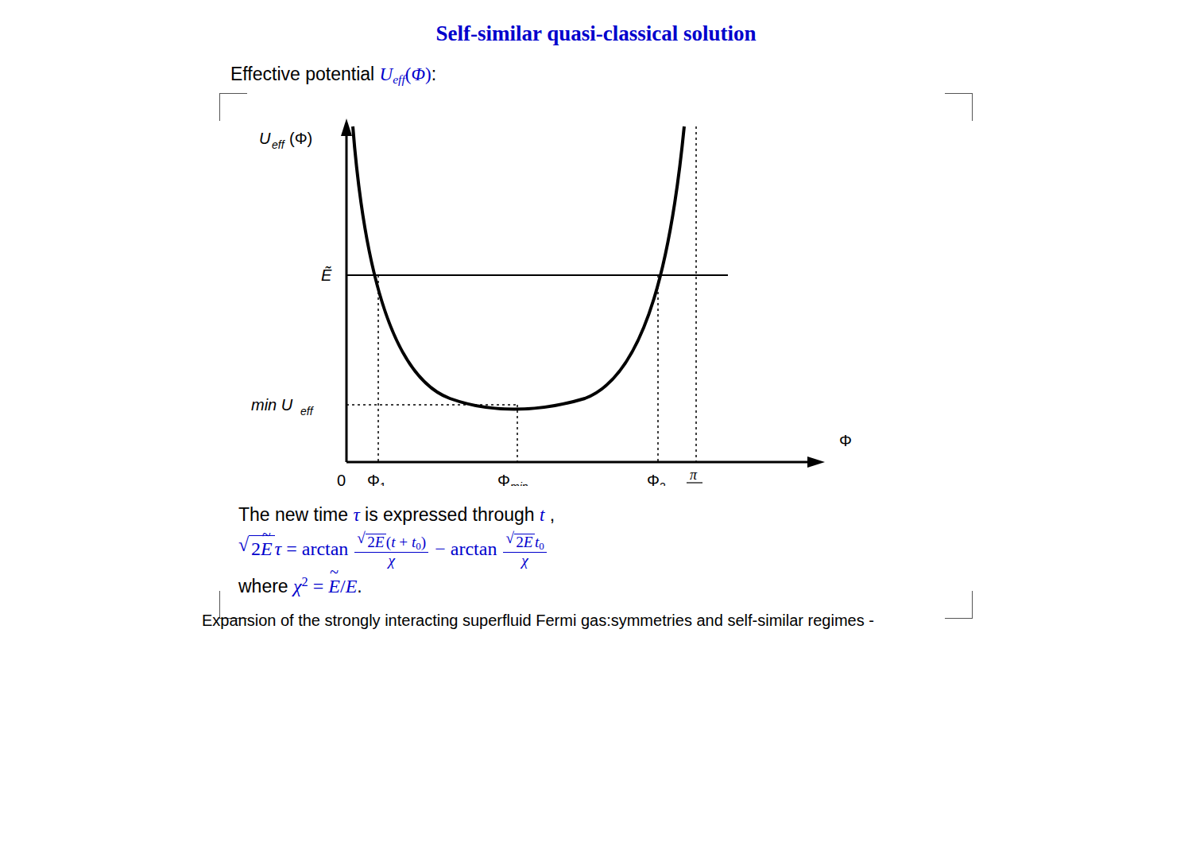Self-similar quasi-classical solution
Effective potential Ueff(Φ):
U eff (Φ) Ẽ min U eff Φ 0 Φ 1 Φ min Φ 2 π 2
The new time τ is expressed through t ,
2E τ = arctan 2E(t + t 0) χ − arctan 2E t 0 χ
where χ 2 = E/E.
Expansion of the strongly interacting superfluid Fermi gas:symmetries and self-similar regimes -